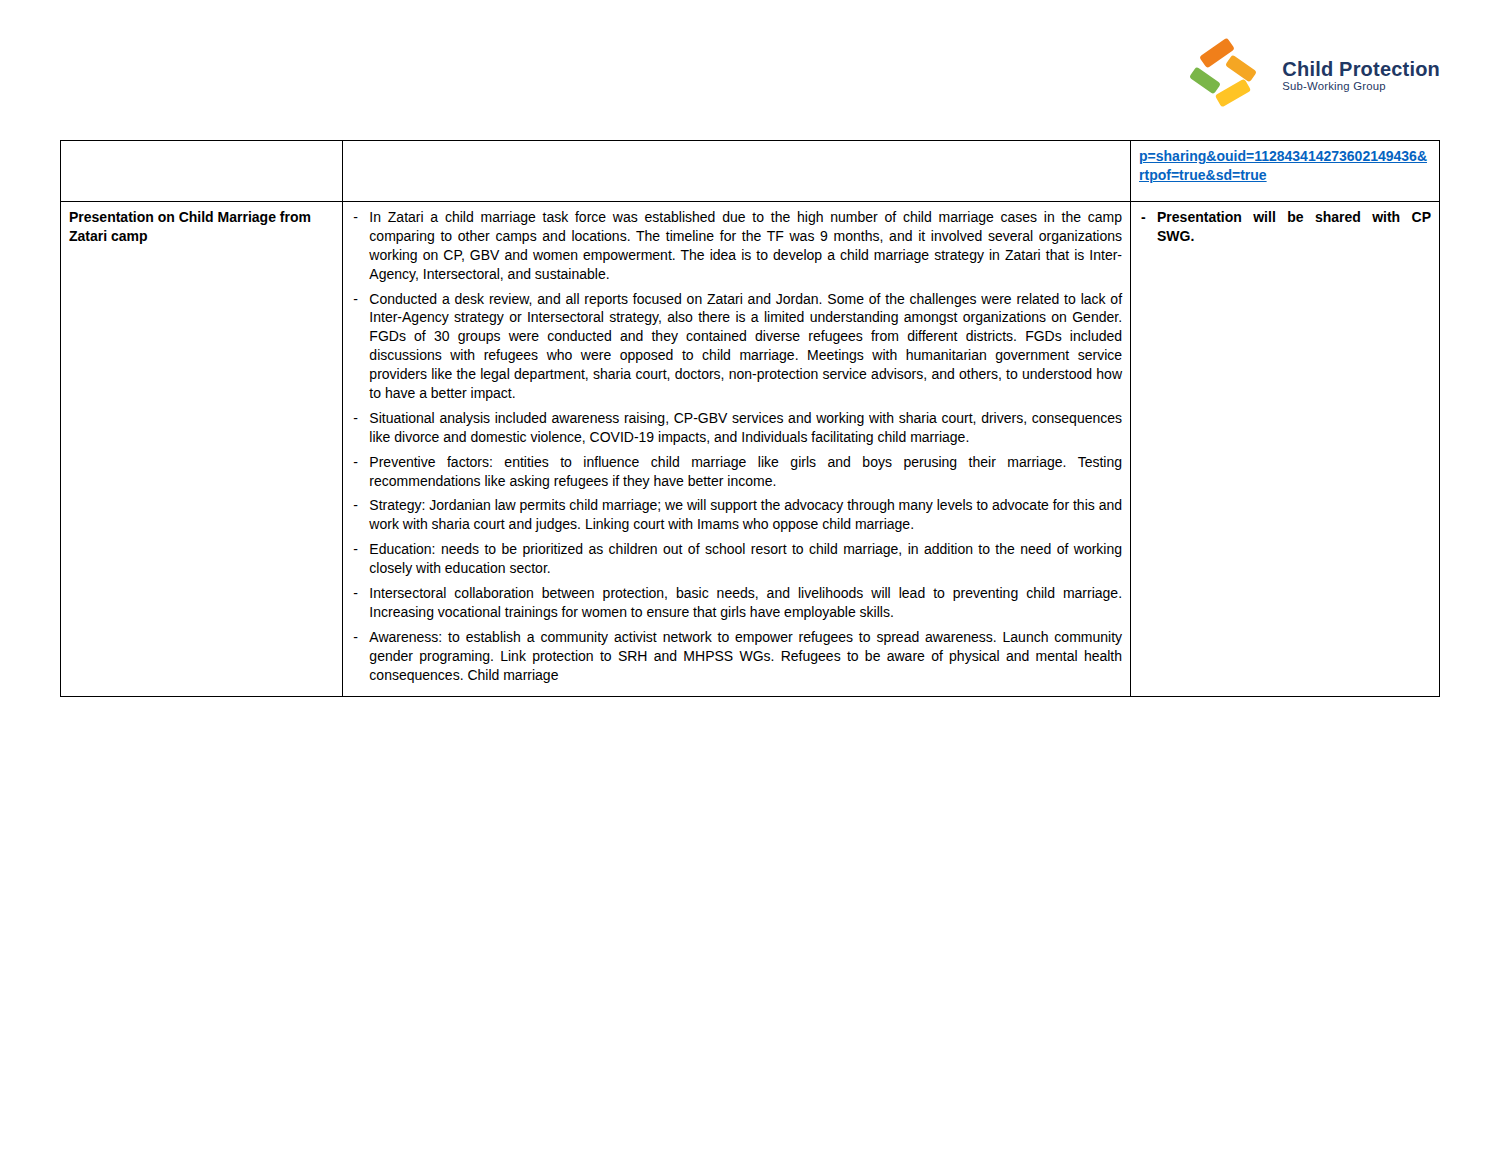Child Protection
Sub-Working Group
| | | p=sharing&ouid=112843414273602149436&rtpof=true&sd=true |
| Presentation on Child Marriage from Zatari camp | In Zatari a child marriage task force was established due to the high number of child marriage cases in the camp comparing to other camps and locations. The timeline for the TF was 9 months, and it involved several organizations working on CP, GBV and women empowerment. The idea is to develop a child marriage strategy in Zatari that is Inter-Agency, Intersectoral, and sustainable. Conducted a desk review, and all reports focused on Zatari and Jordan. Some of the challenges were related to lack of Inter-Agency strategy or Intersectoral strategy, also there is a limited understanding amongst organizations on Gender. FGDs of 30 groups were conducted and they contained diverse refugees from different districts. FGDs included discussions with refugees who were opposed to child marriage. Meetings with humanitarian government service providers like the legal department, sharia court, doctors, non-protection service advisors, and others, to understood how to have a better impact. Situational analysis included awareness raising, CP-GBV services and working with sharia court, drivers, consequences like divorce and domestic violence, COVID-19 impacts, and Individuals facilitating child marriage. Preventive factors: entities to influence child marriage like girls and boys perusing their marriage. Testing recommendations like asking refugees if they have better income. Strategy: Jordanian law permits child marriage; we will support the advocacy through many levels to advocate for this and work with sharia court and judges. Linking court with Imams who oppose child marriage. Education: needs to be prioritized as children out of school resort to child marriage, in addition to the need of working closely with education sector. Intersectoral collaboration between protection, basic needs, and livelihoods will lead to preventing child marriage. Increasing vocational trainings for women to ensure that girls have employable skills. Awareness: to establish a community activist network to empower refugees to spread awareness. Launch community gender programing. Link protection to SRH and MHPSS WGs. Refugees to be aware of physical and mental health consequences. Child marriage | Presentation will be shared with CP SWG. |